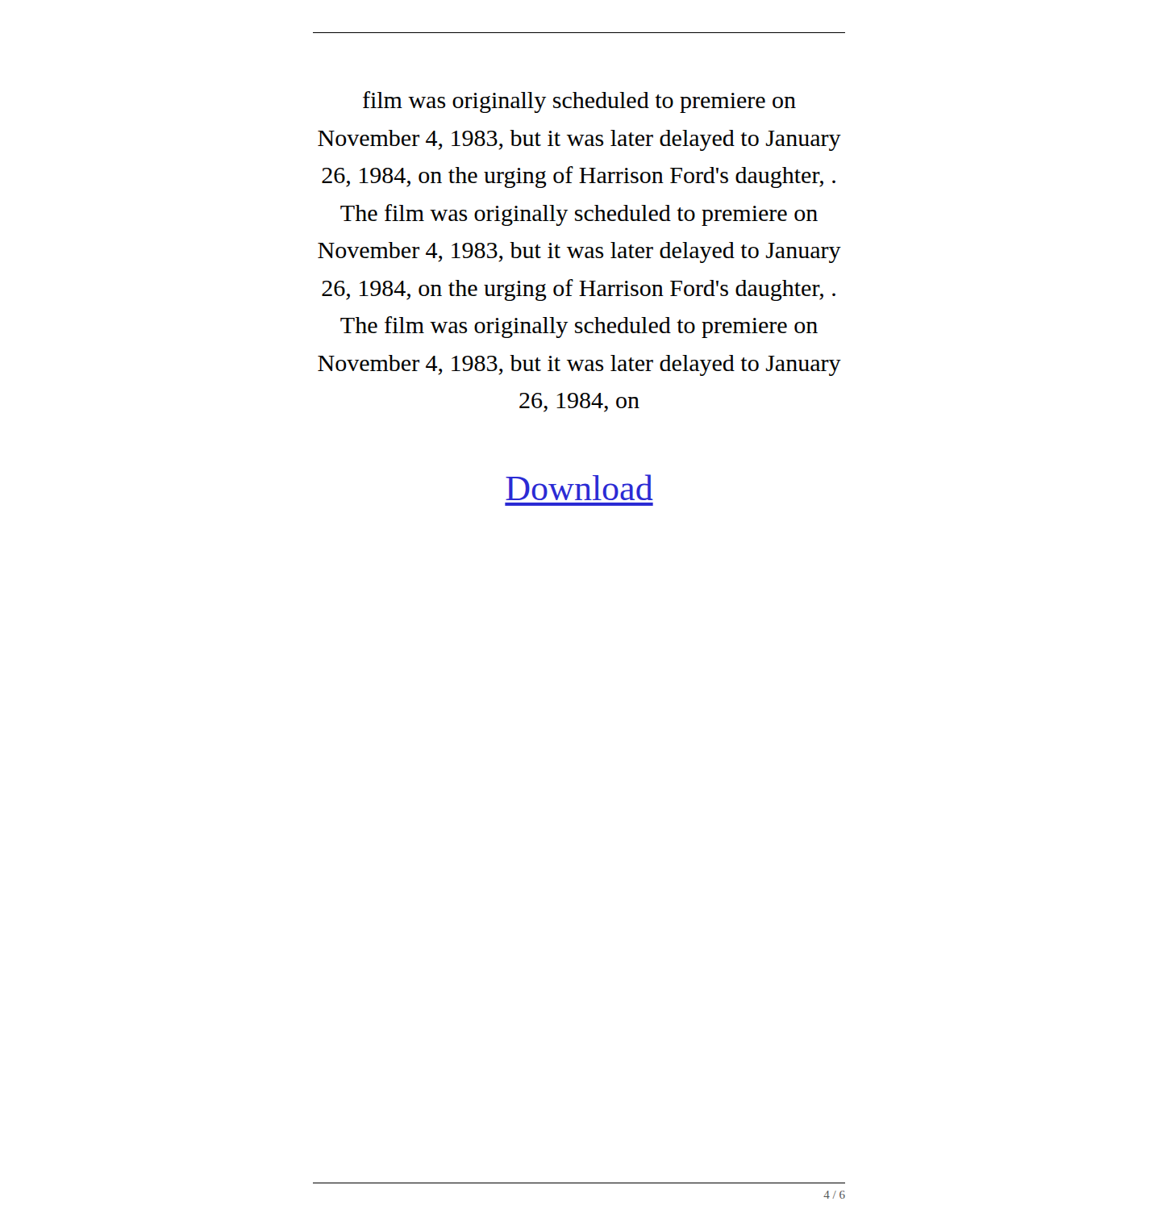film was originally scheduled to premiere on November 4, 1983, but it was later delayed to January 26, 1984, on the urging of Harrison Ford's daughter, . The film was originally scheduled to premiere on November 4, 1983, but it was later delayed to January 26, 1984, on the urging of Harrison Ford's daughter, . The film was originally scheduled to premiere on November 4, 1983, but it was later delayed to January 26, 1984, on
Download
4 / 6